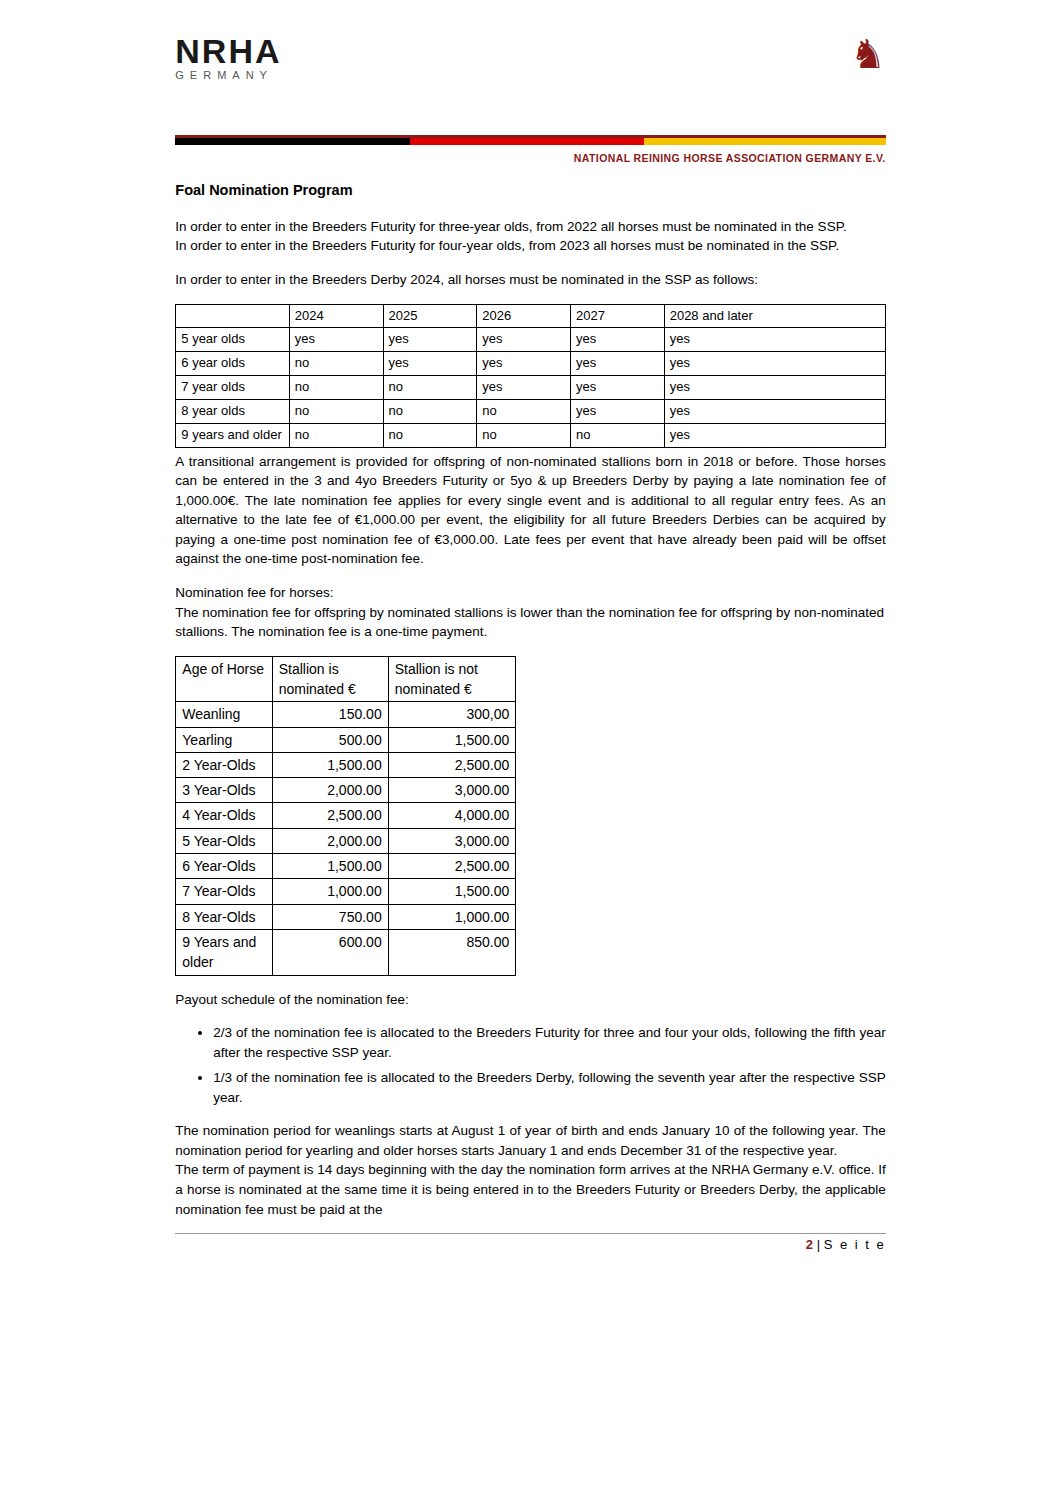NRHA
GERMANY
♞
NATIONAL REINING HORSE ASSOCIATION GERMANY E.V.
Foal Nomination Program
In order to enter in the Breeders Futurity for three-year olds, from 2022 all horses must be nominated in the SSP.
In order to enter in the Breeders Futurity for four-year olds, from 2023 all horses must be nominated in the SSP.
In order to enter in the Breeders Derby 2024, all horses must be nominated in the SSP as follows:
| | 2024 | 2025 | 2026 | 2027 | 2028 and later |
| 5 year olds | yes | yes | yes | yes | yes |
| 6 year olds | no | yes | yes | yes | yes |
| 7 year olds | no | no | yes | yes | yes |
| 8 year olds | no | no | no | yes | yes |
| 9 years and older | no | no | no | no | yes |
A transitional arrangement is provided for offspring of non-nominated stallions born in 2018 or before. Those horses can be entered in the 3 and 4yo Breeders Futurity or 5yo & up Breeders Derby by paying a late nomination fee of 1,000.00€. The late nomination fee applies for every single event and is additional to all regular entry fees. As an alternative to the late fee of €1,000.00 per event, the eligibility for all future Breeders Derbies can be acquired by paying a one-time post nomination fee of €3,000.00. Late fees per event that have already been paid will be offset against the one-time post-nomination fee.
Nomination fee for horses:
The nomination fee for offspring by nominated stallions is lower than the nomination fee for offspring by non-nominated stallions. The nomination fee is a one-time payment.
| Age of Horse | Stallion is nominated € | Stallion is not nominated € |
| --- | --- | --- |
| Weanling | 150.00 | 300,00 |
| Yearling | 500.00 | 1,500.00 |
| 2 Year-Olds | 1,500.00 | 2,500.00 |
| 3 Year-Olds | 2,000.00 | 3,000.00 |
| 4 Year-Olds | 2,500.00 | 4,000.00 |
| 5 Year-Olds | 2,000.00 | 3,000.00 |
| 6 Year-Olds | 1,500.00 | 2,500.00 |
| 7 Year-Olds | 1,000.00 | 1,500.00 |
| 8 Year-Olds | 750.00 | 1,000.00 |
| 9 Years and older | 600.00 | 850.00 |
Payout schedule of the nomination fee:
2/3 of the nomination fee is allocated to the Breeders Futurity for three and four your olds, following the fifth year after the respective SSP year.
1/3 of the nomination fee is allocated to the Breeders Derby, following the seventh year after the respective SSP year.
The nomination period for weanlings starts at August 1 of year of birth and ends January 10 of the following year. The nomination period for yearling and older horses starts January 1 and ends December 31 of the respective year.
The term of payment is 14 days beginning with the day the nomination form arrives at the NRHA Germany e.V. office. If a horse is nominated at the same time it is being entered in to the Breeders Futurity or Breeders Derby, the applicable nomination fee must be paid at the
2 | S e i t e